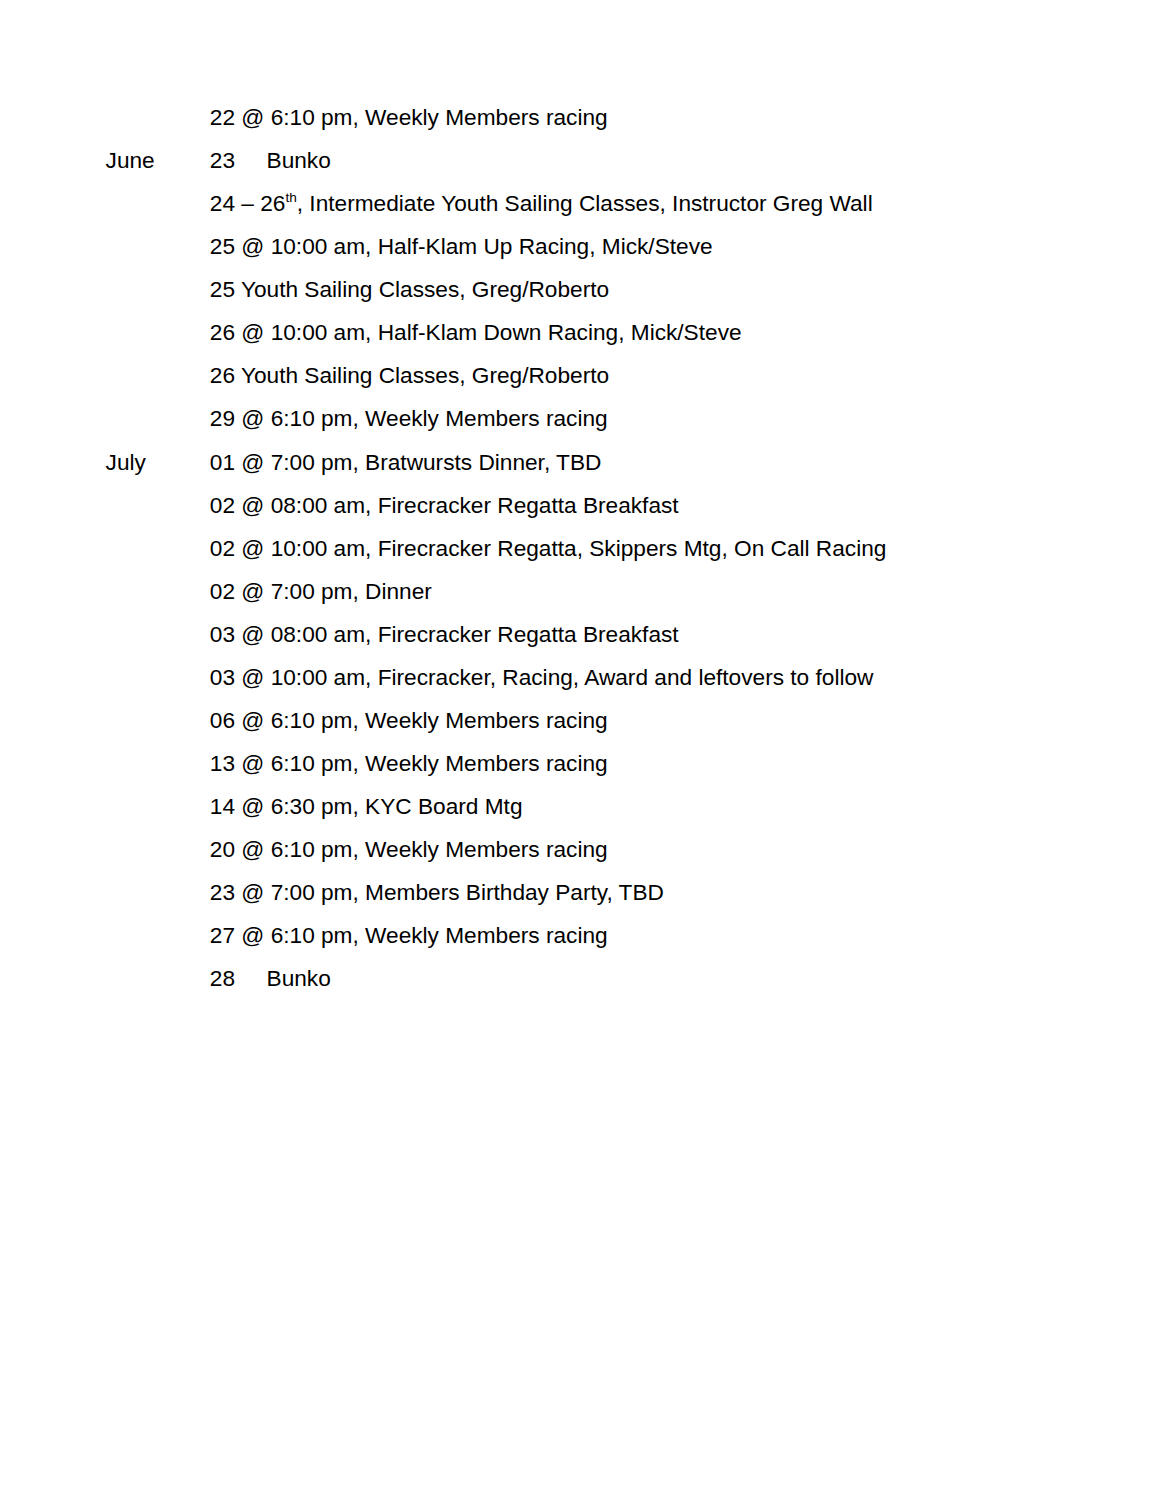| | 22 @ 6:10 pm, Weekly Members racing |
| June | 23 Bunko |
| | 24 – 26 th , Intermediate Youth Sailing Classes, Instructor Greg Wall |
| | 25 @ 10:00 am, Half-Klam Up Racing, Mick/Steve |
| | 25 Youth Sailing Classes, Greg/Roberto |
| | 26 @ 10:00 am, Half-Klam Down Racing, Mick/Steve |
| | 26 Youth Sailing Classes, Greg/Roberto |
| | 29 @ 6:10 pm, Weekly Members racing |
| July | 01 @ 7:00 pm, Bratwursts Dinner, TBD |
| | 02 @ 08:00 am, Firecracker Regatta Breakfast |
| | 02 @ 10:00 am, Firecracker Regatta, Skippers Mtg, On Call Racing |
| | 02 @ 7:00 pm, Dinner |
| | 03 @ 08:00 am, Firecracker Regatta Breakfast |
| | 03 @ 10:00 am, Firecracker, Racing, Award and leftovers to follow |
| | 06 @ 6:10 pm, Weekly Members racing |
| | 13 @ 6:10 pm, Weekly Members racing |
| | 14 @ 6:30 pm, KYC Board Mtg |
| | 20 @ 6:10 pm, Weekly Members racing |
| | 23 @ 7:00 pm, Members Birthday Party, TBD |
| | 27 @ 6:10 pm, Weekly Members racing |
| | 28 Bunko |